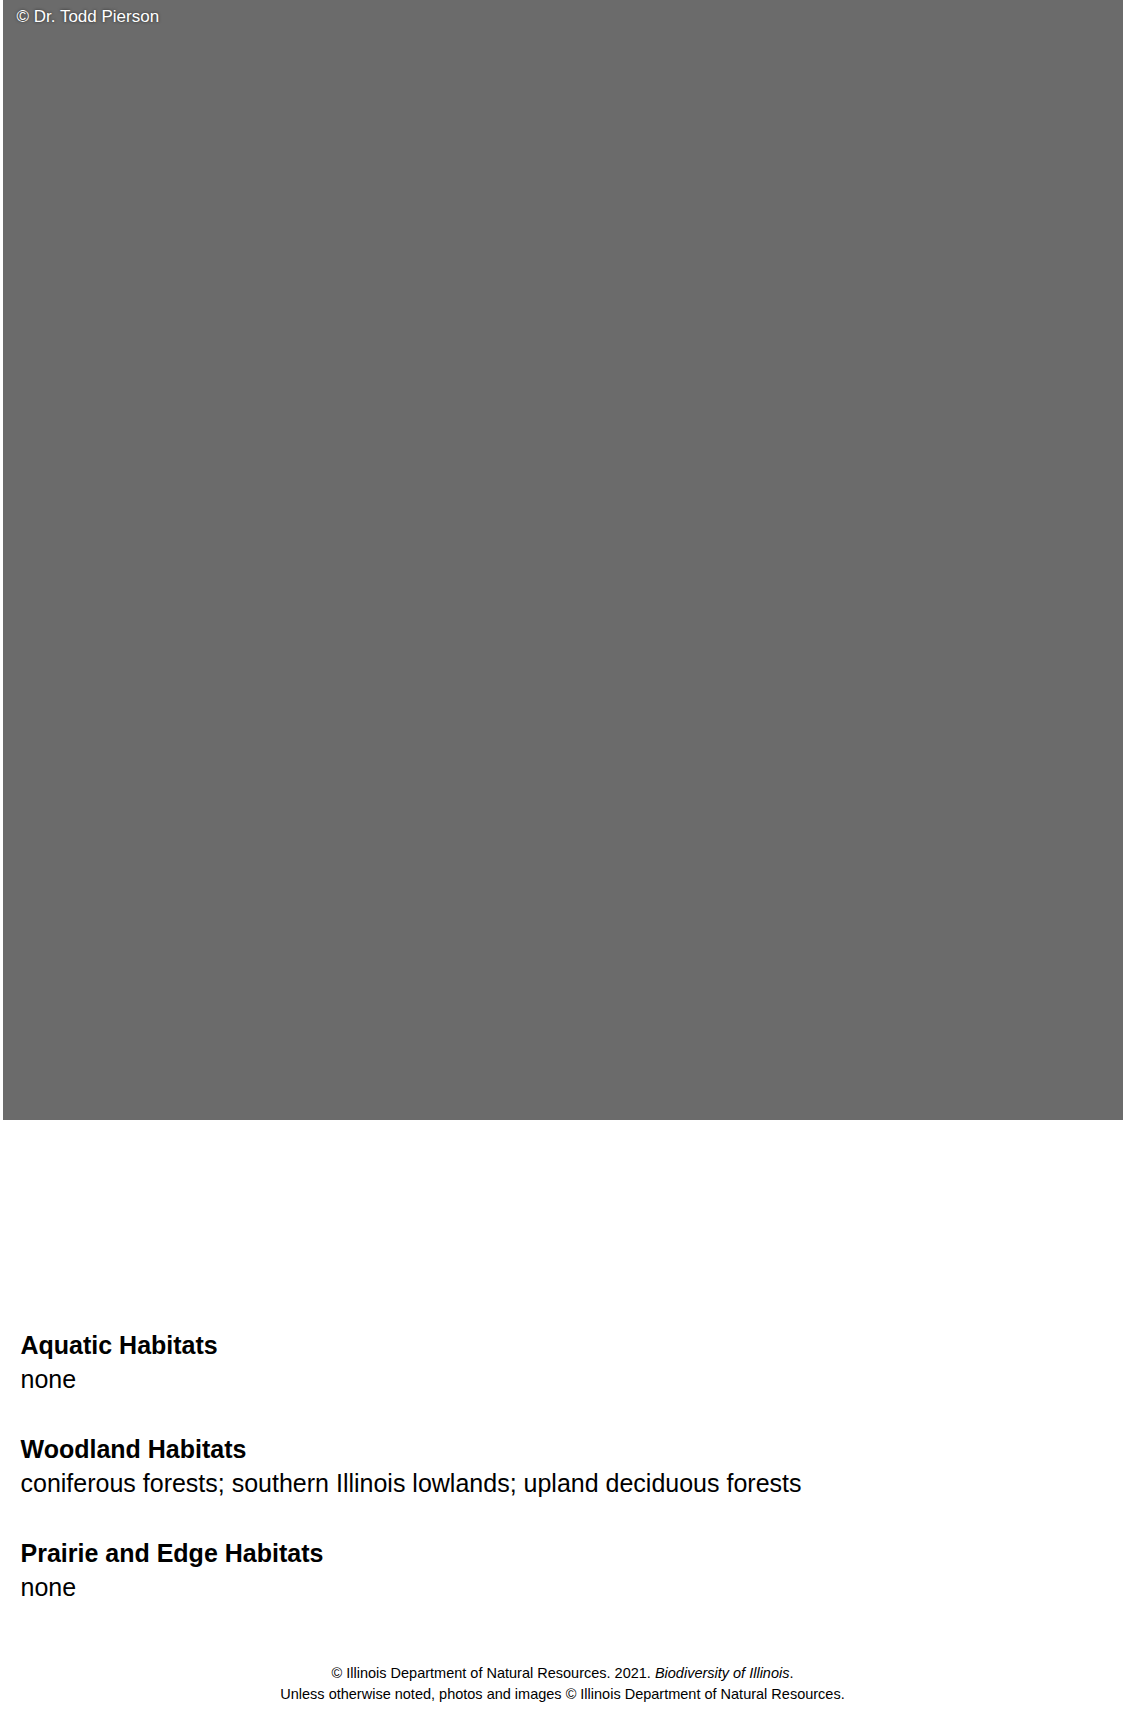© Dr. Todd Pierson
Aquatic Habitats
none
Woodland Habitats
coniferous forests; southern Illinois lowlands; upland deciduous forests
Prairie and Edge Habitats
none
© Illinois Department of Natural Resources. 2021. Biodiversity of Illinois.
Unless otherwise noted, photos and images © Illinois Department of Natural Resources.